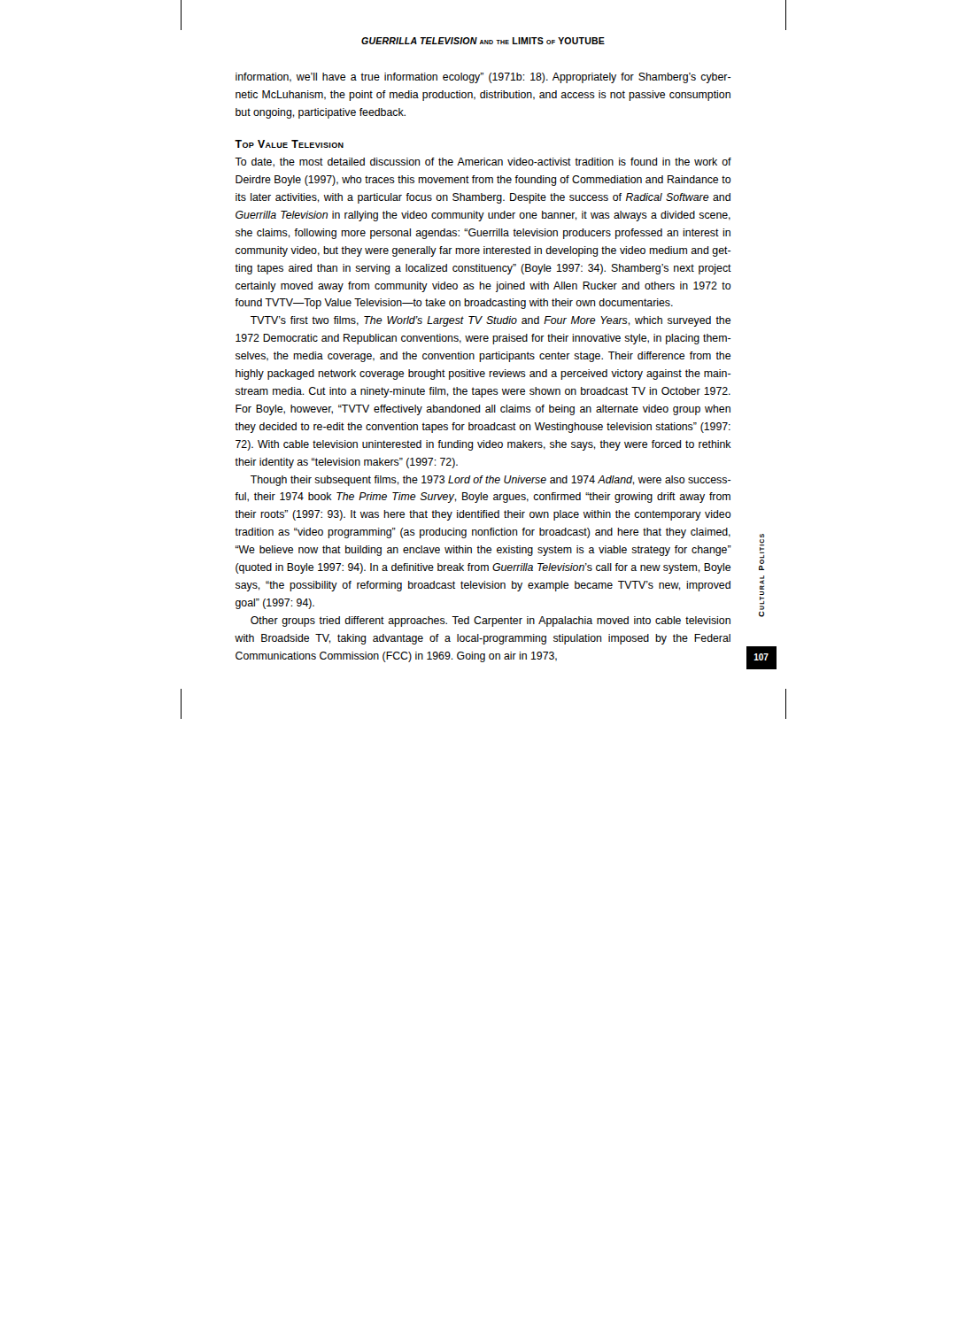GUERRILLA TELEVISION and the LIMITS of YOUTUBE
information, we’ll have a true information ecology” (1971b: 18). Appropriately for Shamberg’s cybernetic McLuhanism, the point of media production, distribution, and access is not passive consumption but ongoing, participative feedback.
Top Value Television
To date, the most detailed discussion of the American video-activist tradition is found in the work of Deirdre Boyle (1997), who traces this movement from the founding of Commediation and Raindance to its later activities, with a particular focus on Shamberg. Despite the success of Radical Software and Guerrilla Television in rallying the video community under one banner, it was always a divided scene, she claims, following more personal agendas: “Guerrilla television producers professed an interest in community video, but they were generally far more interested in developing the video medium and getting tapes aired than in serving a localized constituency” (Boyle 1997: 34). Shamberg’s next project certainly moved away from community video as he joined with Allen Rucker and others in 1972 to found TVTV—Top Value Television—to take on broadcasting with their own documentaries.
TVTV’s first two films, The World’s Largest TV Studio and Four More Years, which surveyed the 1972 Democratic and Republican conventions, were praised for their innovative style, in placing themselves, the media coverage, and the convention participants center stage. Their difference from the highly packaged network coverage brought positive reviews and a perceived victory against the mainstream media. Cut into a ninety-minute film, the tapes were shown on broadcast TV in October 1972. For Boyle, however, “TVTV effectively abandoned all claims of being an alternate video group when they decided to re-edit the convention tapes for broadcast on Westinghouse television stations” (1997: 72). With cable television uninterested in funding video makers, she says, they were forced to rethink their identity as “television makers” (1997: 72).
Though their subsequent films, the 1973 Lord of the Universe and 1974 Adland, were also successful, their 1974 book The Prime Time Survey, Boyle argues, confirmed “their growing drift away from their roots” (1997: 93). It was here that they identified their own place within the contemporary video tradition as “video programming” (as producing nonfiction for broadcast) and here that they claimed, “We believe now that building an enclave within the existing system is a viable strategy for change” (quoted in Boyle 1997: 94). In a definitive break from Guerrilla Television’s call for a new system, Boyle says, “the possibility of reforming broadcast television by example became TVTV’s new, improved goal” (1997: 94).
Other groups tried different approaches. Ted Carpenter in Appalachia moved into cable television with Broadside TV, taking advantage of a local-programming stipulation imposed by the Federal Communications Commission (FCC) in 1969. Going on air in 1973,
Cultural Politics
107